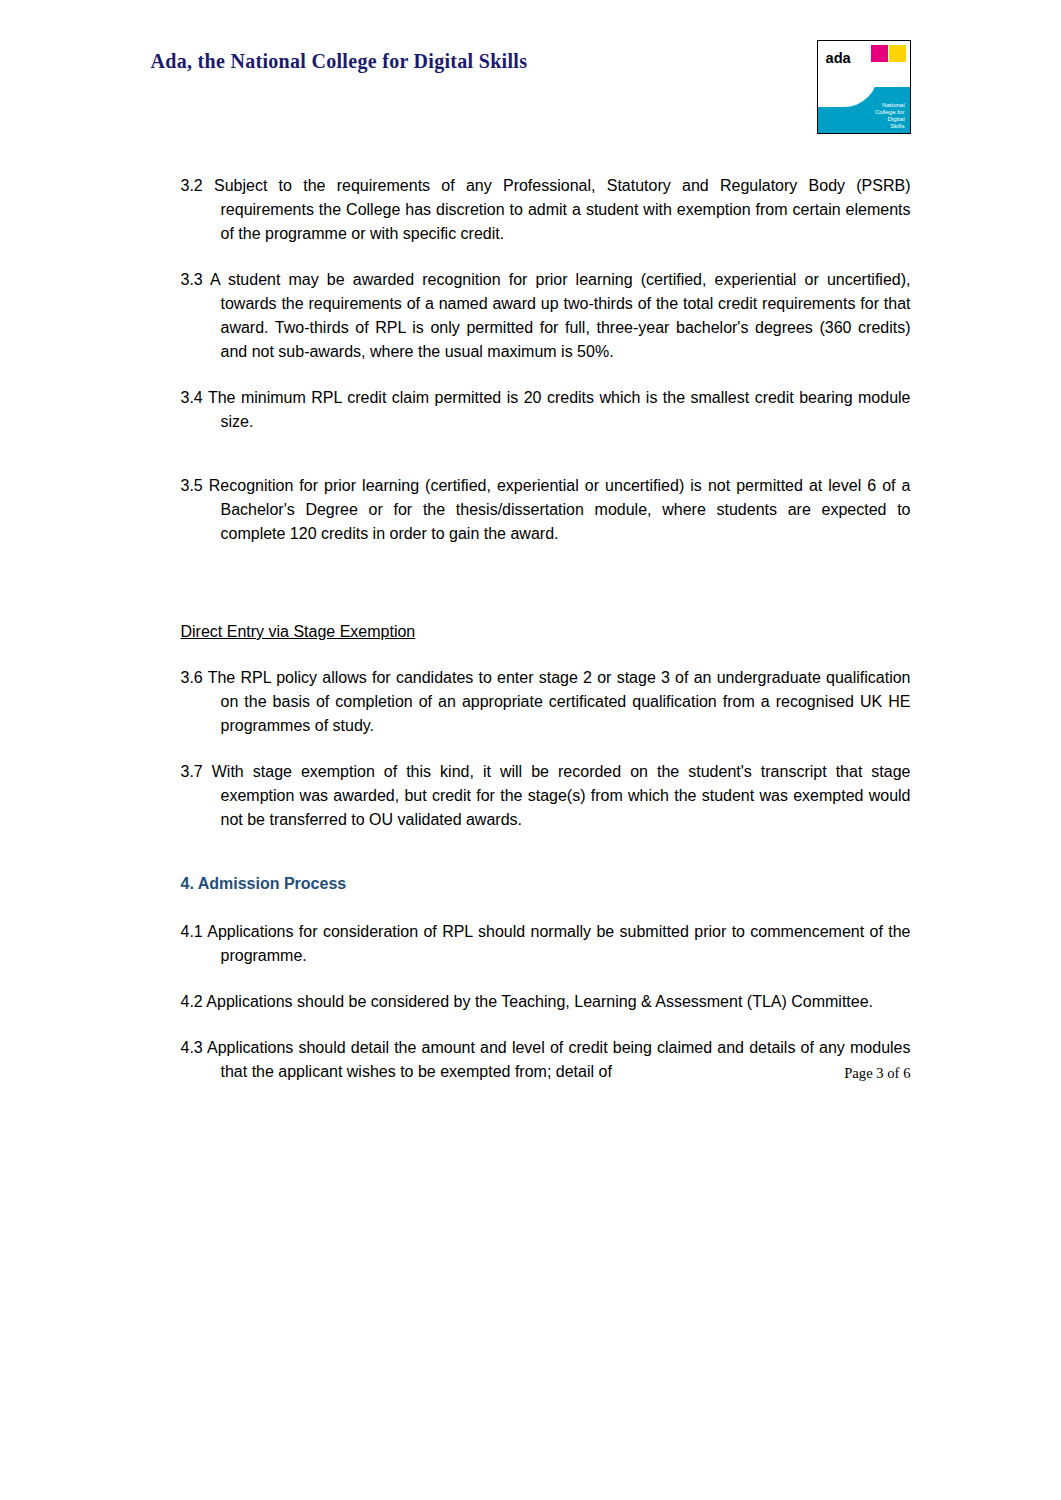Ada, the National College for Digital Skills
ada
National
College for
Digital
Skills
3.2 Subject to the requirements of any Professional, Statutory and Regulatory Body (PSRB) requirements the College has discretion to admit a student with exemption from certain elements of the programme or with specific credit.
3.3 A student may be awarded recognition for prior learning (certified, experiential or uncertified), towards the requirements of a named award up two-thirds of the total credit requirements for that award. Two-thirds of RPL is only permitted for full, three-year bachelor's degrees (360 credits) and not sub-awards, where the usual maximum is 50%.
3.4 The minimum RPL credit claim permitted is 20 credits which is the smallest credit bearing module size.
3.5 Recognition for prior learning (certified, experiential or uncertified) is not permitted at level 6 of a Bachelor's Degree or for the thesis/dissertation module, where students are expected to complete 120 credits in order to gain the award.
Direct Entry via Stage Exemption
3.6 The RPL policy allows for candidates to enter stage 2 or stage 3 of an undergraduate qualification on the basis of completion of an appropriate certificated qualification from a recognised UK HE programmes of study.
3.7 With stage exemption of this kind, it will be recorded on the student's transcript that stage exemption was awarded, but credit for the stage(s) from which the student was exempted would not be transferred to OU validated awards.
4. Admission Process
4.1 Applications for consideration of RPL should normally be submitted prior to commencement of the programme.
4.2 Applications should be considered by the Teaching, Learning & Assessment (TLA) Committee.
4.3 Applications should detail the amount and level of credit being claimed and details of any modules that the applicant wishes to be exempted from; detail of
Page 3 of 6